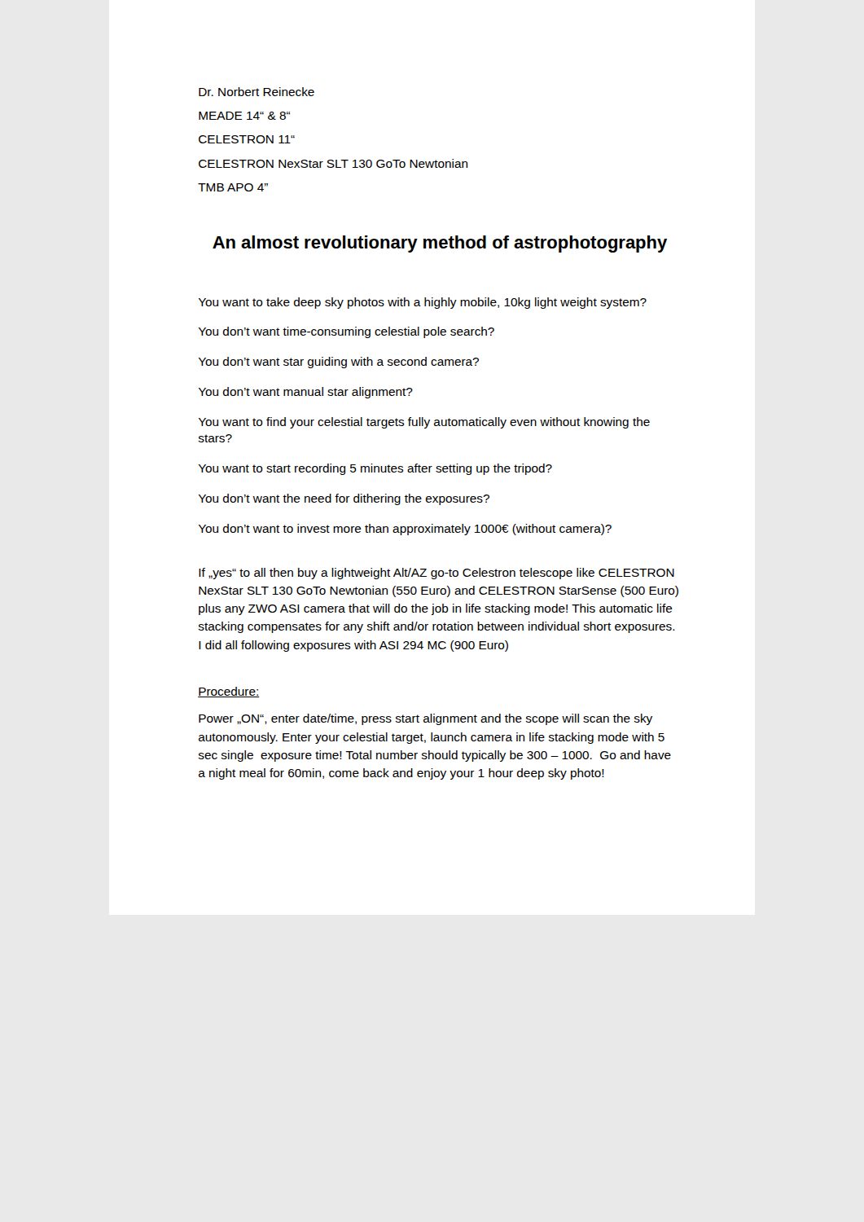Dr. Norbert Reinecke
MEADE 14“ & 8“
CELESTRON 11“
CELESTRON NexStar SLT 130 GoTo Newtonian
TMB APO 4”
An almost revolutionary method of astrophotography
You want to take deep sky photos with a highly mobile, 10kg light weight system?
You don’t want time-consuming celestial pole search?
You don’t want star guiding with a second camera?
You don’t want manual star alignment?
You want to find your celestial targets fully automatically even without knowing the stars?
You want to start recording 5 minutes after setting up the tripod?
You don’t want the need for dithering the exposures?
You don’t want to invest more than approximately 1000€ (without camera)?
If „yes“ to all then buy a lightweight Alt/AZ go-to Celestron telescope like CELESTRON NexStar SLT 130 GoTo Newtonian (550 Euro) and CELESTRON StarSense (500 Euro) plus any ZWO ASI camera that will do the job in life stacking mode! This automatic life stacking compensates for any shift and/or rotation between individual short exposures. I did all following exposures with ASI 294 MC (900 Euro)
Procedure:
Power „ON“, enter date/time, press start alignment and the scope will scan the sky autonomously. Enter your celestial target, launch camera in life stacking mode with 5 sec single exposure time! Total number should typically be 300 – 1000. Go and have a night meal for 60min, come back and enjoy your 1 hour deep sky photo!